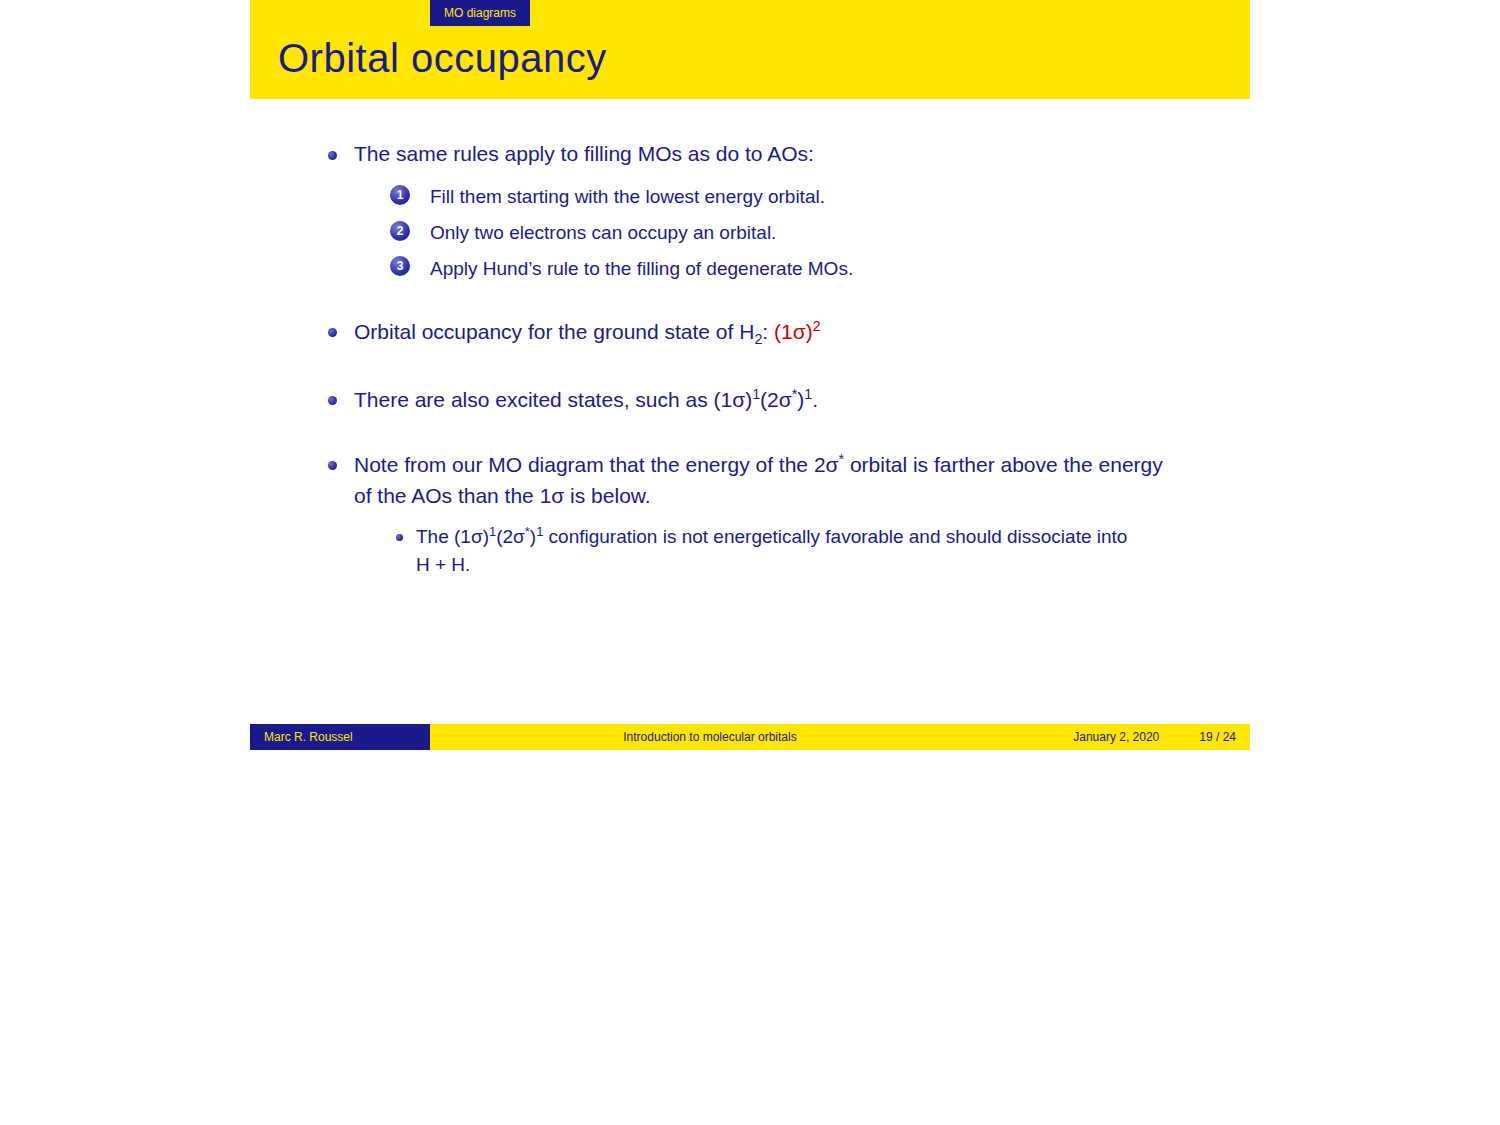MO diagrams
Orbital occupancy
The same rules apply to filling MOs as do to AOs:
Fill them starting with the lowest energy orbital.
Only two electrons can occupy an orbital.
Apply Hund’s rule to the filling of degenerate MOs.
Orbital occupancy for the ground state of H2: (1σ)2
There are also excited states, such as (1σ)1(2σ*)1.
Note from our MO diagram that the energy of the 2σ* orbital is farther above the energy of the AOs than the 1σ is below.
The (1σ)1(2σ*)1 configuration is not energetically favorable and should dissociate into H + H.
Marc R. Roussel
Introduction to molecular orbitals
January 2, 202019 / 24